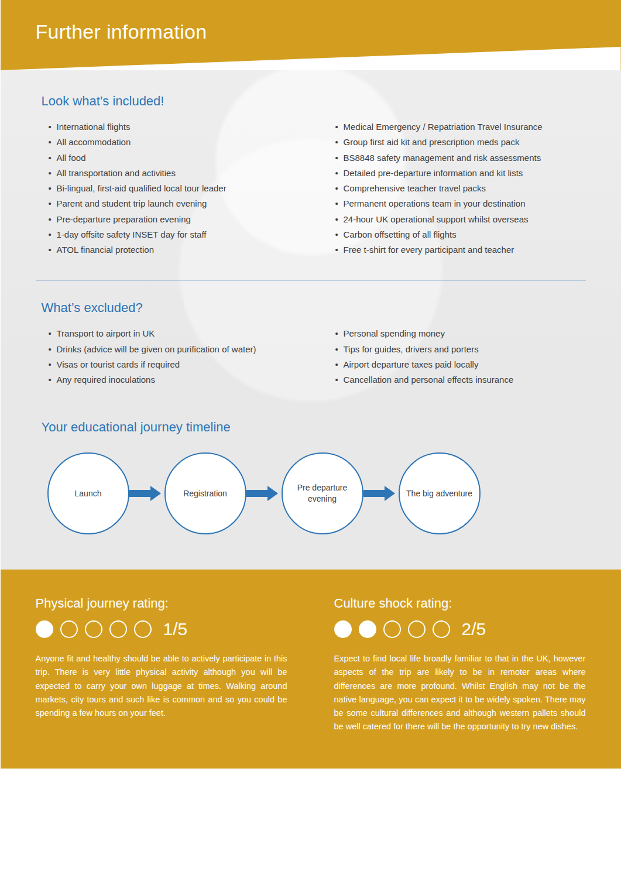Further information
Look what’s included!
International flights
All accommodation
All food
All transportation and activities
Bi-lingual, first-aid qualified local tour leader
Parent and student trip launch evening
Pre-departure preparation evening
1-day offsite safety INSET day for staff
ATOL financial protection
Medical Emergency / Repatriation Travel Insurance
Group first aid kit and prescription meds pack
BS8848 safety management and risk assessments
Detailed pre-departure information and kit lists
Comprehensive teacher travel packs
Permanent operations team in your destination
24-hour UK operational support whilst overseas
Carbon offsetting of all flights
Free t-shirt for every participant and teacher
What’s excluded?
Transport to airport in UK
Drinks (advice will be given on purification of water)
Visas or tourist cards if required
Any required inoculations
Personal spending money
Tips for guides, drivers and porters
Airport departure taxes paid locally
Cancellation and personal effects insurance
Your educational journey timeline
Launch
Registration
Pre departure evening
The big adventure
Physical journey rating:
1/5
Anyone fit and healthy should be able to actively participate in this trip. There is very little physical activity although you will be expected to carry your own luggage at times. Walking around markets, city tours and such like is common and so you could be spending a few hours on your feet.
Culture shock rating:
2/5
Expect to find local life broadly familiar to that in the UK, however aspects of the trip are likely to be in remoter areas where differences are more profound. Whilst English may not be the native language, you can expect it to be widely spoken. There may be some cultural differences and although western pallets should be well catered for there will be the opportunity to try new dishes.